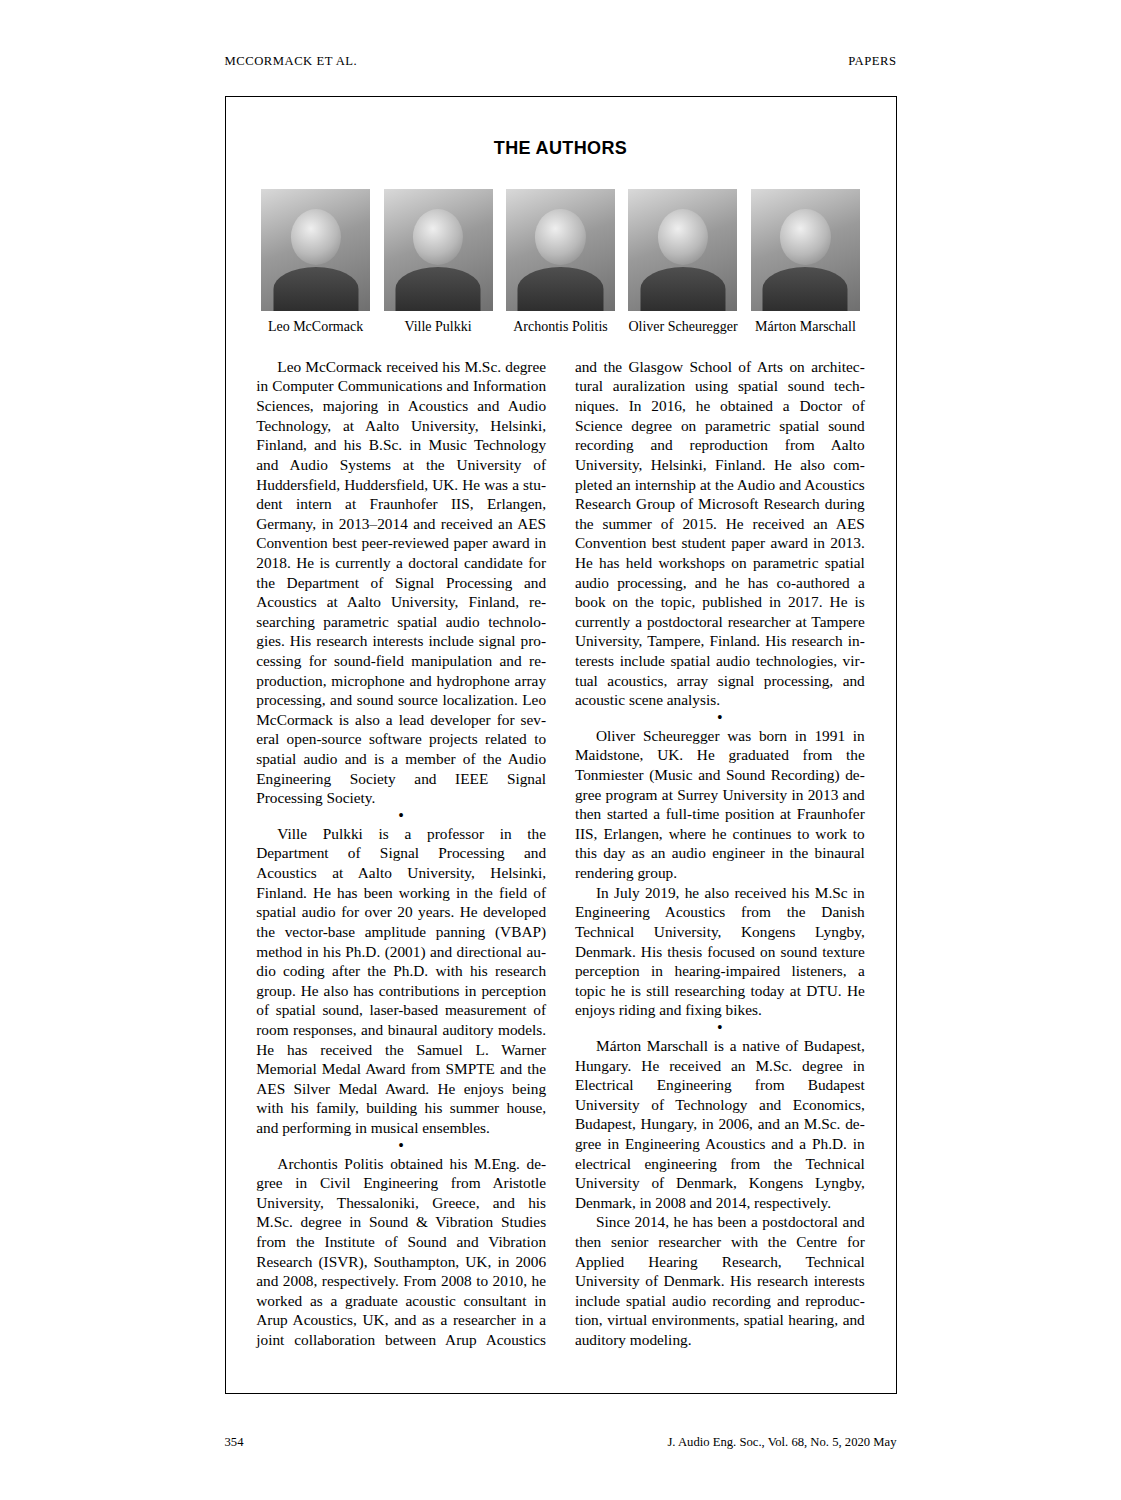McCormack et al.
Papers
THE AUTHORS
Leo McCormack
Ville Pulkki
Archontis Politis
Oliver Scheuregger
Márton Marschall
Leo McCormack received his M.Sc. degree in Computer Communications and Information Sciences, majoring in Acoustics and Audio Technology, at Aalto University, Helsinki, Finland, and his B.Sc. in Music Technology and Audio Systems at the University of Huddersfield, Huddersfield, UK. He was a student intern at Fraunhofer IIS, Erlangen, Germany, in 2013–2014 and received an AES Convention best peer-reviewed paper award in 2018. He is currently a doctoral candidate for the Department of Signal Processing and Acoustics at Aalto University, Finland, researching parametric spatial audio technologies. His research interests include signal processing for sound-field manipulation and reproduction, microphone and hydrophone array processing, and sound source localization. Leo McCormack is also a lead developer for several open-source software projects related to spatial audio and is a member of the Audio Engineering Society and IEEE Signal Processing Society.
•
Ville Pulkki is a professor in the Department of Signal Processing and Acoustics at Aalto University, Helsinki, Finland. He has been working in the field of spatial audio for over 20 years. He developed the vector-base amplitude panning (VBAP) method in his Ph.D. (2001) and directional audio coding after the Ph.D. with his research group. He also has contributions in perception of spatial sound, laser-based measurement of room responses, and binaural auditory models. He has received the Samuel L. Warner Memorial Medal Award from SMPTE and the AES Silver Medal Award. He enjoys being with his family, building his summer house, and performing in musical ensembles.
•
Archontis Politis obtained his M.Eng. degree in Civil Engineering from Aristotle University, Thessaloniki, Greece, and his M.Sc. degree in Sound & Vibration Studies from the Institute of Sound and Vibration Research (ISVR), Southampton, UK, in 2006 and 2008, respectively. From 2008 to 2010, he worked as a graduate acoustic consultant in Arup Acoustics, UK, and as a researcher in a joint collaboration between Arup Acoustics and the Glasgow School of Arts on architectural auralization using spatial sound techniques. In 2016, he obtained a Doctor of Science degree on parametric spatial sound recording and reproduction from Aalto University, Helsinki, Finland. He also completed an internship at the Audio and Acoustics Research Group of Microsoft Research during the summer of 2015. He received an AES Convention best student paper award in 2013. He has held workshops on parametric spatial audio processing, and he has co-authored a book on the topic, published in 2017. He is currently a postdoctoral researcher at Tampere University, Tampere, Finland. His research interests include spatial audio technologies, virtual acoustics, array signal processing, and acoustic scene analysis.
•
Oliver Scheuregger was born in 1991 in Maidstone, UK. He graduated from the Tonmiester (Music and Sound Recording) degree program at Surrey University in 2013 and then started a full-time position at Fraunhofer IIS, Erlangen, where he continues to work to this day as an audio engineer in the binaural rendering group.
In July 2019, he also received his M.Sc in Engineering Acoustics from the Danish Technical University, Kongens Lyngby, Denmark. His thesis focused on sound texture perception in hearing-impaired listeners, a topic he is still researching today at DTU. He enjoys riding and fixing bikes.
•
Márton Marschall is a native of Budapest, Hungary. He received an M.Sc. degree in Electrical Engineering from Budapest University of Technology and Economics, Budapest, Hungary, in 2006, and an M.Sc. degree in Engineering Acoustics and a Ph.D. in electrical engineering from the Technical University of Denmark, Kongens Lyngby, Denmark, in 2008 and 2014, respectively.
Since 2014, he has been a postdoctoral and then senior researcher with the Centre for Applied Hearing Research, Technical University of Denmark. His research interests include spatial audio recording and reproduction, virtual environments, spatial hearing, and auditory modeling.
354
J. Audio Eng. Soc., Vol. 68, No. 5, 2020 May